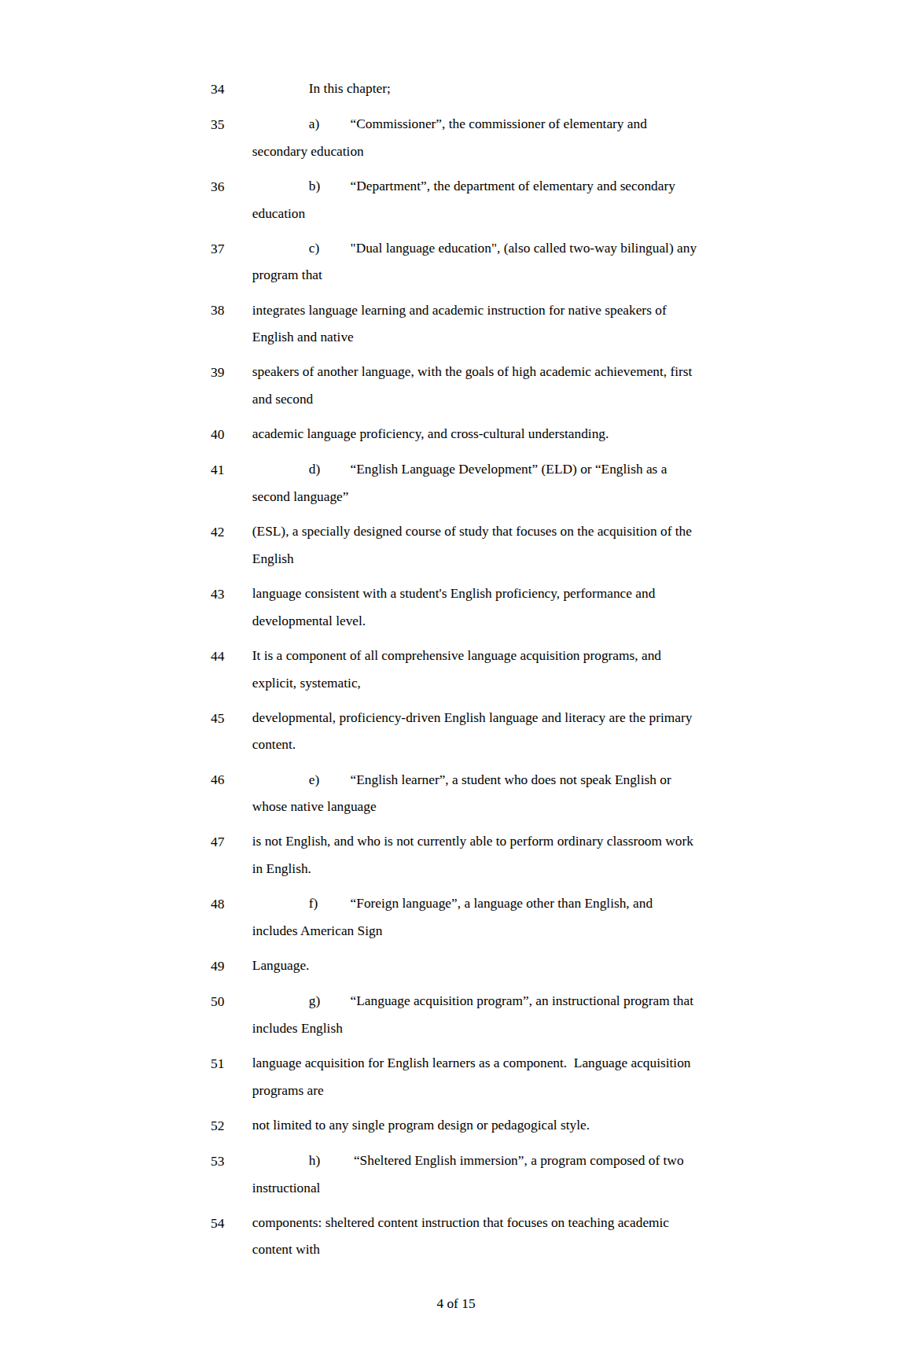34
In this chapter;
35
a)“Commissioner”, the commissioner of elementary and secondary education
36
b)“Department”, the department of elementary and secondary education
37
c)"Dual language education", (also called two-way bilingual) any program that
38
integrates language learning and academic instruction for native speakers of English and native
39
speakers of another language, with the goals of high academic achievement, first and second
40
academic language proficiency, and cross-cultural understanding.
41
d)“English Language Development” (ELD) or “English as a second language”
42
(ESL), a specially designed course of study that focuses on the acquisition of the English
43
language consistent with a student's English proficiency, performance and developmental level.
44
It is a component of all comprehensive language acquisition programs, and explicit, systematic,
45
developmental, proficiency-driven English language and literacy are the primary content.
46
e)“English learner”, a student who does not speak English or whose native language
47
is not English, and who is not currently able to perform ordinary classroom work in English.
48
f)“Foreign language”, a language other than English, and includes American Sign
49
Language.
50
g)“Language acquisition program”, an instructional program that includes English
51
language acquisition for English learners as a component. Language acquisition programs are
52
not limited to any single program design or pedagogical style.
53
h) “Sheltered English immersion”, a program composed of two instructional
54
components: sheltered content instruction that focuses on teaching academic content with
4 of 15